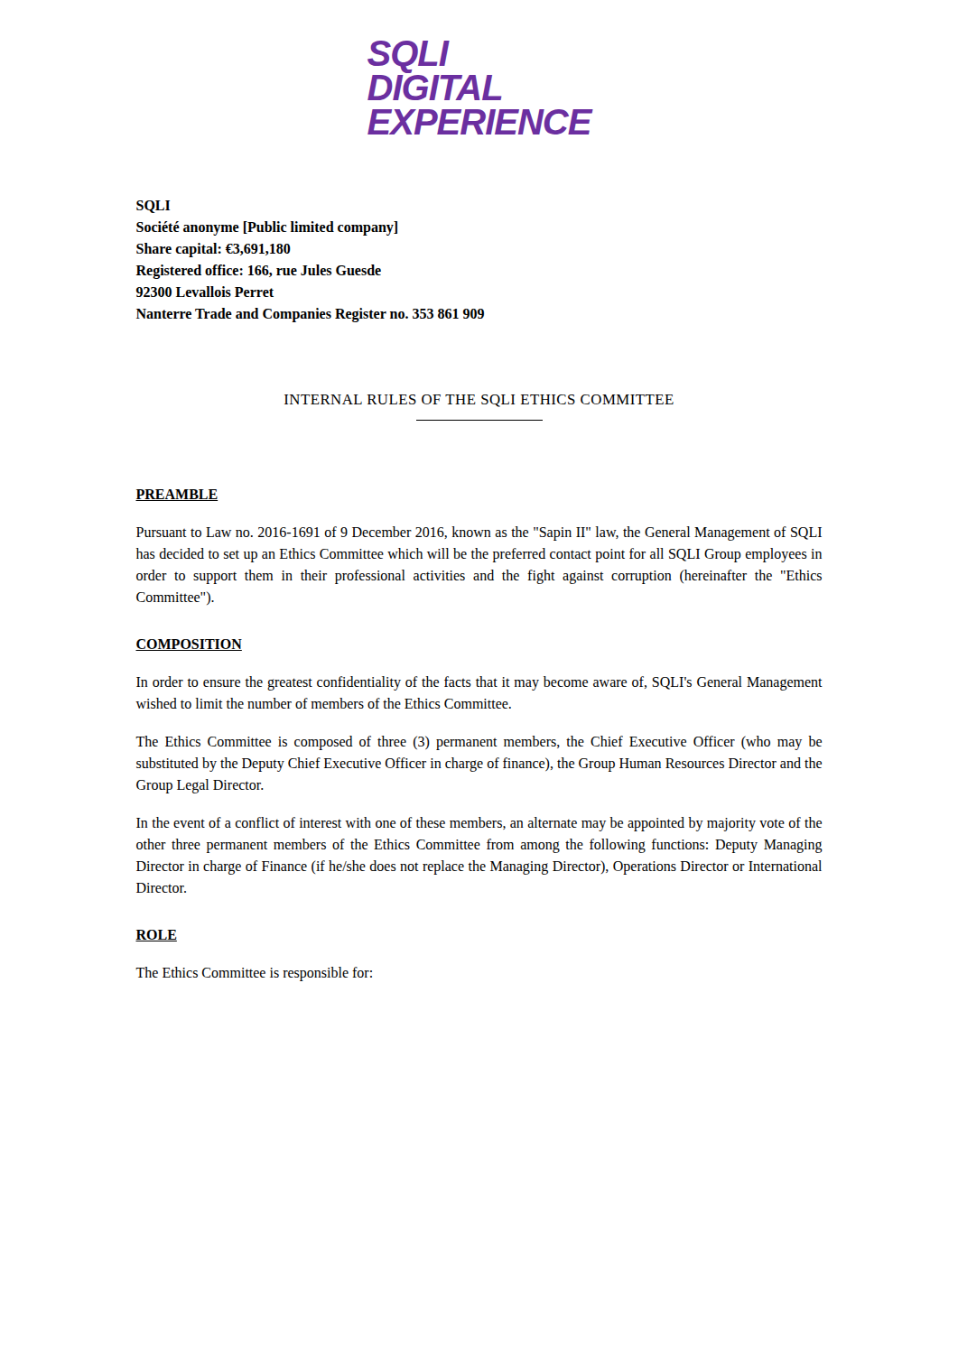SQLI DIGITAL EXPERIENCE
SQLI
Société anonyme [Public limited company]
Share capital: €3,691,180
Registered office: 166, rue Jules Guesde
92300 Levallois Perret
Nanterre Trade and Companies Register no. 353 861 909
INTERNAL RULES OF THE SQLI ETHICS COMMITTEE
PREAMBLE
Pursuant to Law no. 2016-1691 of 9 December 2016, known as the "Sapin II" law, the General Management of SQLI has decided to set up an Ethics Committee which will be the preferred contact point for all SQLI Group employees in order to support them in their professional activities and the fight against corruption (hereinafter the "Ethics Committee").
COMPOSITION
In order to ensure the greatest confidentiality of the facts that it may become aware of, SQLI's General Management wished to limit the number of members of the Ethics Committee.
The Ethics Committee is composed of three (3) permanent members, the Chief Executive Officer (who may be substituted by the Deputy Chief Executive Officer in charge of finance), the Group Human Resources Director and the Group Legal Director.
In the event of a conflict of interest with one of these members, an alternate may be appointed by majority vote of the other three permanent members of the Ethics Committee from among the following functions: Deputy Managing Director in charge of Finance (if he/she does not replace the Managing Director), Operations Director or International Director.
ROLE
The Ethics Committee is responsible for: